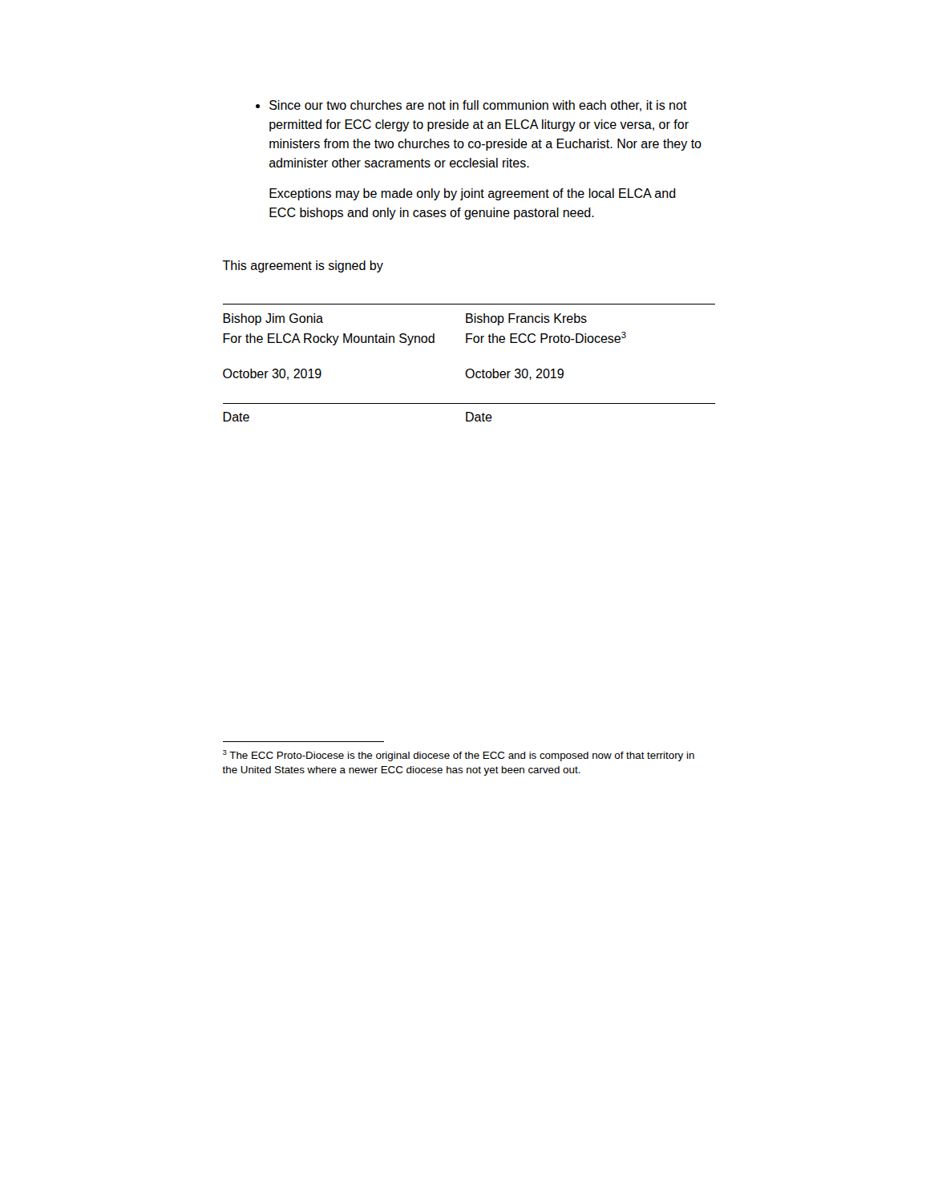Since our two churches are not in full communion with each other, it is not permitted for ECC clergy to preside at an ELCA liturgy or vice versa, or for ministers from the two churches to co-preside at a Eucharist. Nor are they to administer other sacraments or ecclesial rites.
Exceptions may be made only by joint agreement of the local ELCA and ECC bishops and only in cases of genuine pastoral need.
This agreement is signed by
| Bishop Jim Gonia For the ELCA Rocky Mountain Synod October 30, 2019 Date | Bishop Francis Krebs For the ECC Proto-Diocese 3 October 30, 2019 Date |
3 The ECC Proto-Diocese is the original diocese of the ECC and is composed now of that territory in the United States where a newer ECC diocese has not yet been carved out.